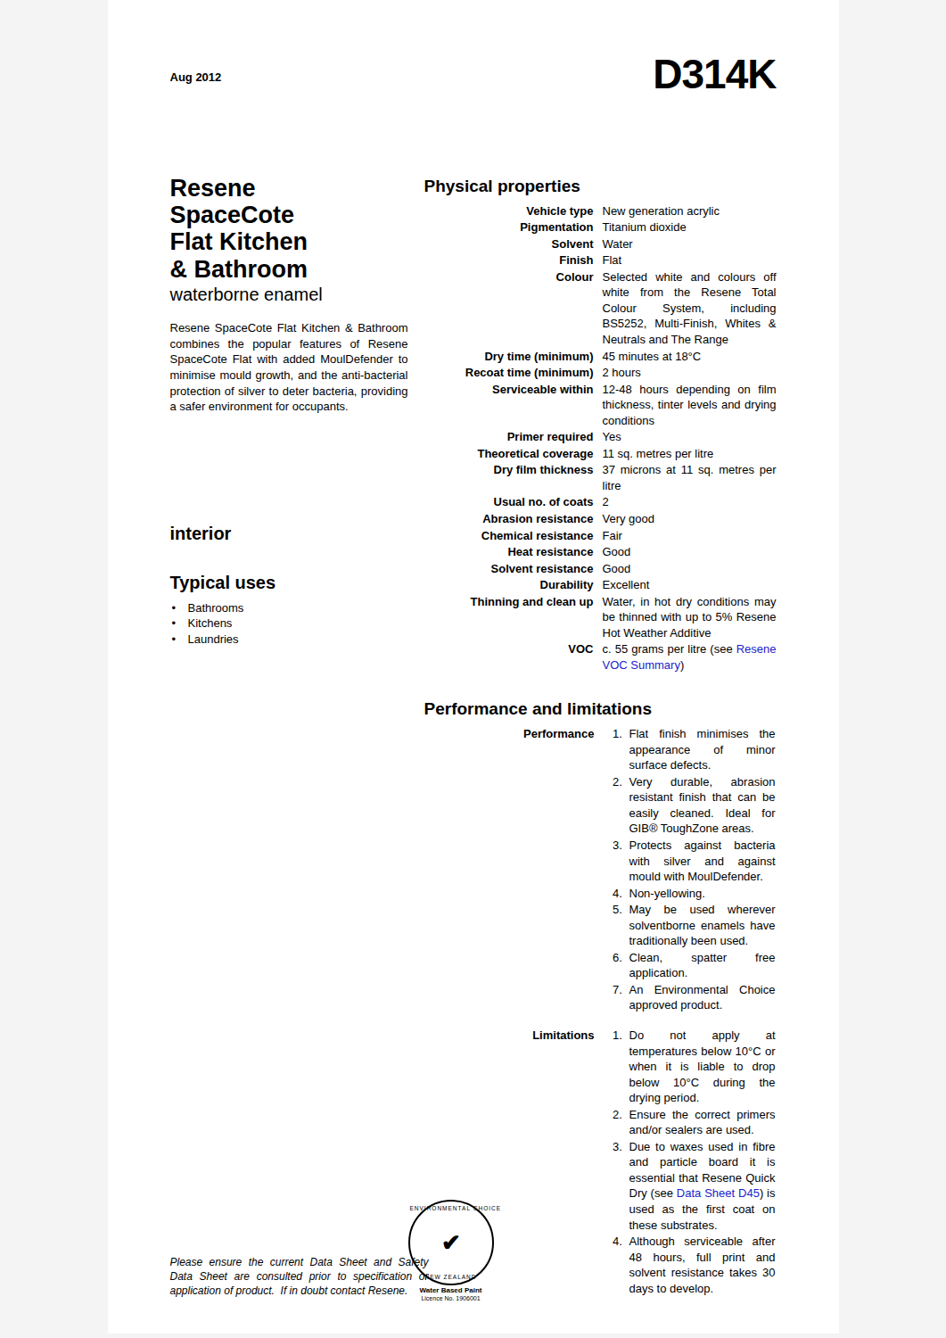Aug 2012
D314K
Resene
SpaceCote
Flat Kitchen
& Bathroom waterborne enamel
Resene SpaceCote Flat Kitchen & Bathroom combines the popular features of Resene SpaceCote Flat with added MoulDefender to minimise mould growth, and the anti-bacterial protection of silver to deter bacteria, providing a safer environment for occupants.
interior
Typical uses
Bathrooms
Kitchens
Laundries
Physical properties
| Vehicle type | New generation acrylic |
| Pigmentation | Titanium dioxide |
| Solvent | Water |
| Finish | Flat |
| Colour | Selected white and colours off white from the Resene Total Colour System, including BS5252, Multi-Finish, Whites & Neutrals and The Range |
| Dry time (minimum) | 45 minutes at 18°C |
| Recoat time (minimum) | 2 hours |
| Serviceable within | 12-48 hours depending on film thickness, tinter levels and drying conditions |
| Primer required | Yes |
| Theoretical coverage | 11 sq. metres per litre |
| Dry film thickness | 37 microns at 11 sq. metres per litre |
| Usual no. of coats | 2 |
| Abrasion resistance | Very good |
| Chemical resistance | Fair |
| Heat resistance | Good |
| Solvent resistance | Good |
| Durability | Excellent |
| Thinning and clean up | Water, in hot dry conditions may be thinned with up to 5% Resene Hot Weather Additive |
| VOC | c. 55 grams per litre (see Resene VOC Summary ) |
Performance and limitations
| Performance | Flat finish minimises the appearance of minor surface defects. Very durable, abrasion resistant finish that can be easily cleaned. Ideal for GIB® ToughZone areas. Protects against bacteria with silver and against mould with MoulDefender. Non-yellowing. May be used wherever solventborne enamels have traditionally been used. Clean, spatter free application. An Environmental Choice approved product. |
| Limitations | Do not apply at temperatures below 10°C or when it is liable to drop below 10°C during the drying period. Ensure the correct primers and/or sealers are used. Due to waxes used in fibre and particle board it is essential that Resene Quick Dry (see Data Sheet D45 ) is used as the first coat on these substrates. Although serviceable after 48 hours, full print and solvent resistance takes 30 days to develop. |
Please ensure the current Data Sheet and Safety Data Sheet are consulted prior to specification or application of product. If in doubt contact Resene.
ENVIRONMENTAL CHOICE
✔
NEW ZEALAND
Water Based Paint
Licence No. 1906001